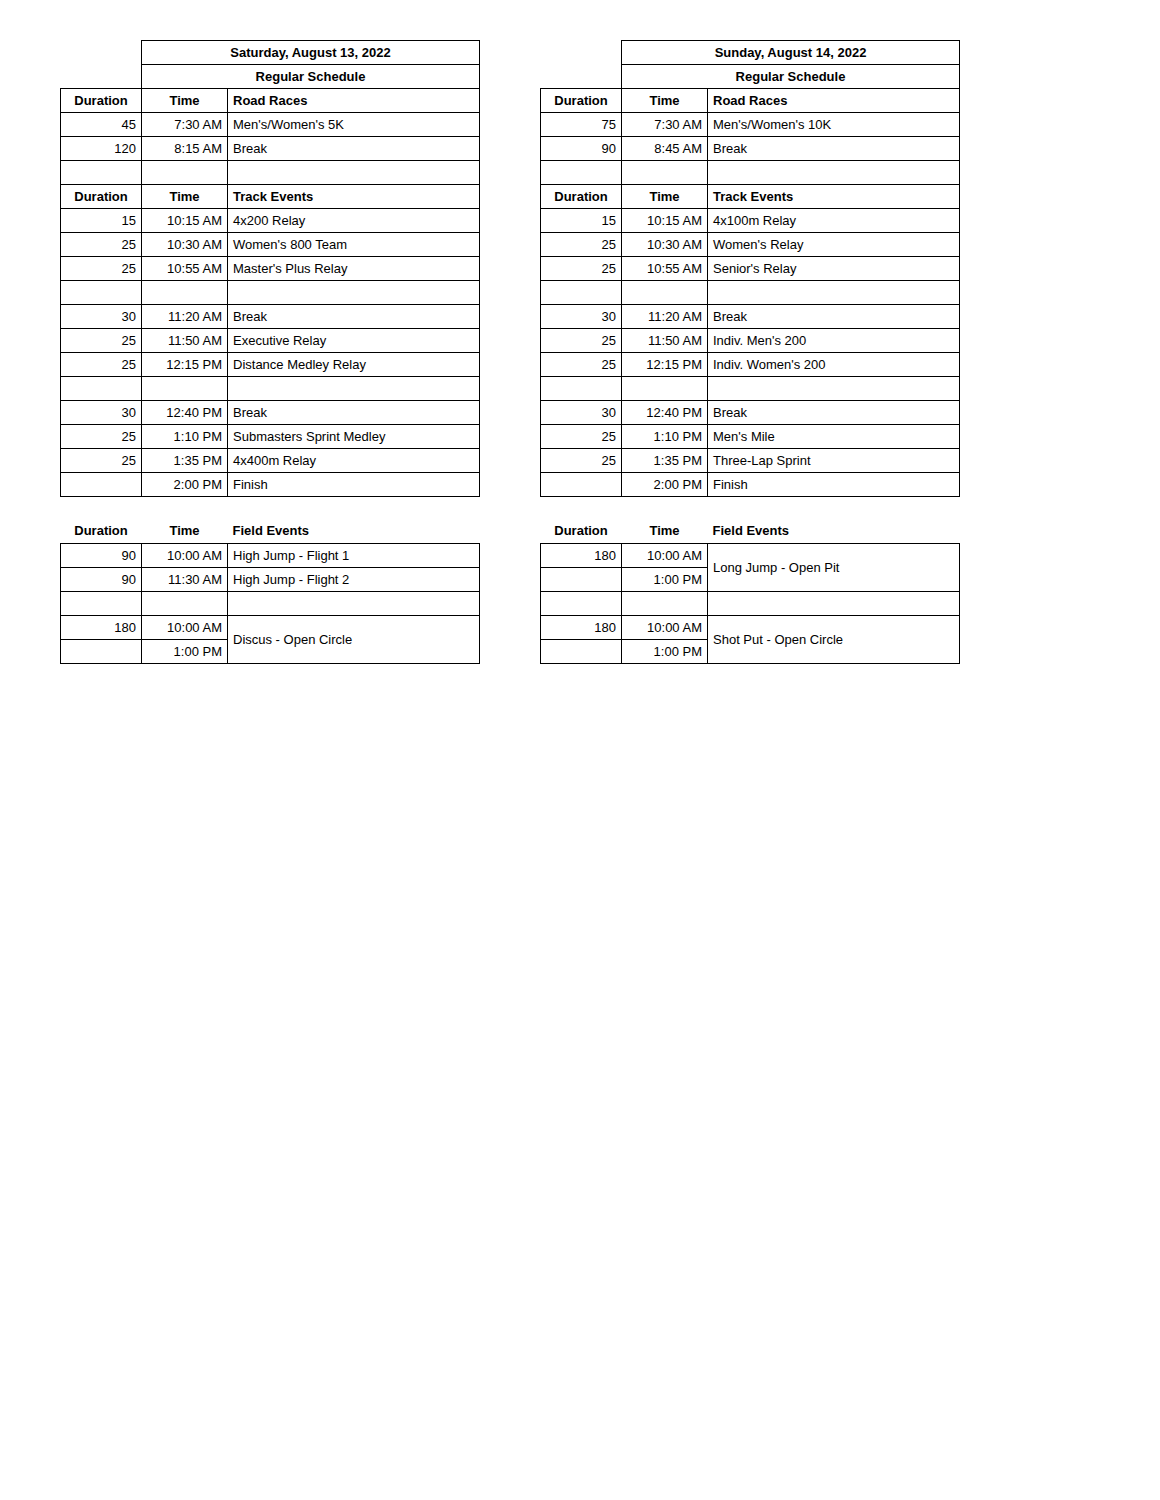| | Saturday, August 13, 2022 |
| | Regular Schedule |
| Duration | Time | Road Races |
| 45 | 7:30 AM | Men's/Women's 5K |
| 120 | 8:15 AM | Break |
| Duration | Time | Track Events |
| 15 | 10:15 AM | 4x200 Relay |
| 25 | 10:30 AM | Women's 800 Team |
| 25 | 10:55 AM | Master's Plus Relay |
| 30 | 11:20 AM | Break |
| 25 | 11:50 AM | Executive Relay |
| 25 | 12:15 PM | Distance Medley Relay |
| 30 | 12:40 PM | Break |
| 25 | 1:10 PM | Submasters Sprint Medley |
| 25 | 1:35 PM | 4x400m Relay |
| | 2:00 PM | Finish |
| Duration | Time | Field Events |
| 90 | 10:00 AM | High Jump - Flight 1 |
| 90 | 11:30 AM | High Jump - Flight 2 |
| 180 | 10:00 AM | Discus - Open Circle |
| | 1:00 PM |
| | Sunday, August 14, 2022 |
| | Regular Schedule |
| Duration | Time | Road Races |
| 75 | 7:30 AM | Men's/Women's 10K |
| 90 | 8:45 AM | Break |
| Duration | Time | Track Events |
| 15 | 10:15 AM | 4x100m Relay |
| 25 | 10:30 AM | Women's Relay |
| 25 | 10:55 AM | Senior's Relay |
| 30 | 11:20 AM | Break |
| 25 | 11:50 AM | Indiv. Men's 200 |
| 25 | 12:15 PM | Indiv. Women's 200 |
| 30 | 12:40 PM | Break |
| 25 | 1:10 PM | Men's Mile |
| 25 | 1:35 PM | Three-Lap Sprint |
| | 2:00 PM | Finish |
| Duration | Time | Field Events |
| 180 | 10:00 AM | Long Jump - Open Pit |
| | 1:00 PM |
| 180 | 10:00 AM | Shot Put - Open Circle |
| | 1:00 PM |